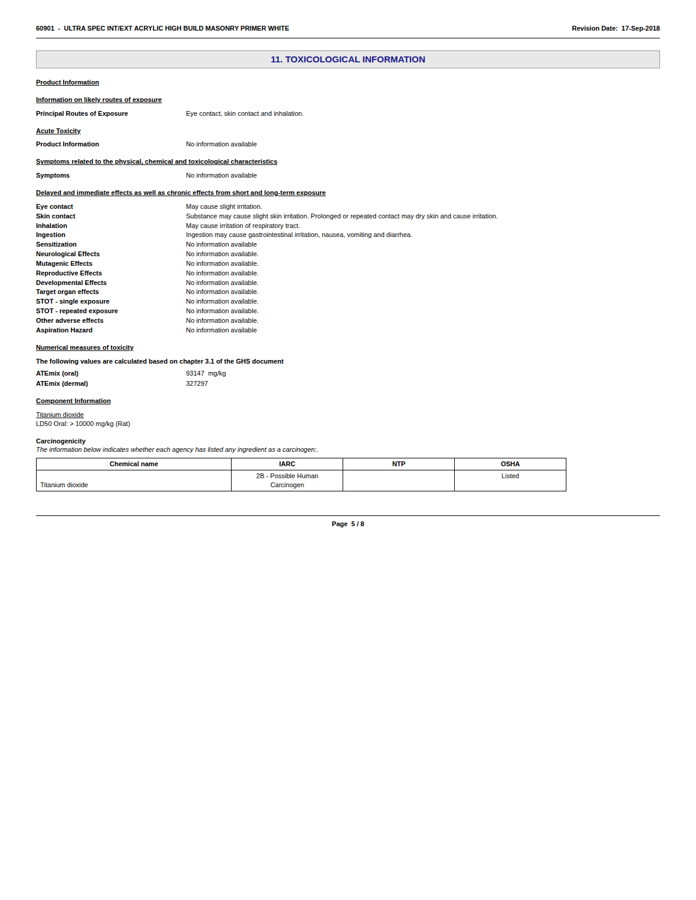60901 - ULTRA SPEC INT/EXT ACRYLIC HIGH BUILD MASONRY PRIMER WHITE
Revision Date: 17-Sep-2018
11. TOXICOLOGICAL INFORMATION
Product Information
Information on likely routes of exposure
Principal Routes of Exposure
Eye contact, skin contact and inhalation.
Acute Toxicity
Product Information
No information available
Symptoms related to the physical, chemical and toxicological characteristics
Symptoms
No information available
Delayed and immediate effects as well as chronic effects from short and long-term exposure
Eye contact
May cause slight irritation.
Skin contact
Substance may cause slight skin irritation. Prolonged or repeated contact may dry skin and cause irritation.
Inhalation
May cause irritation of respiratory tract.
Ingestion
Ingestion may cause gastrointestinal irritation, nausea, vomiting and diarrhea.
Sensitization
No information available
Neurological Effects
No information available.
Mutagenic Effects
No information available.
Reproductive Effects
No information available.
Developmental Effects
No information available.
Target organ effects
No information available.
STOT - single exposure
No information available.
STOT - repeated exposure
No information available.
Other adverse effects
No information available.
Aspiration Hazard
No information available
Numerical measures of toxicity
The following values are calculated based on chapter 3.1 of the GHS document
ATEmix (oral)
93147 mg/kg
ATEmix (dermal)
327297
Component Information
Titanium dioxide
LD50 Oral: > 10000 mg/kg (Rat)
Carcinogenicity
The information below indicates whether each agency has listed any ingredient as a carcinogen:.
| Chemical name | IARC | NTP | OSHA |
| --- | --- | --- | --- |
| Titanium dioxide | 2B - Possible Human Carcinogen | | Listed |
Page 5 / 8